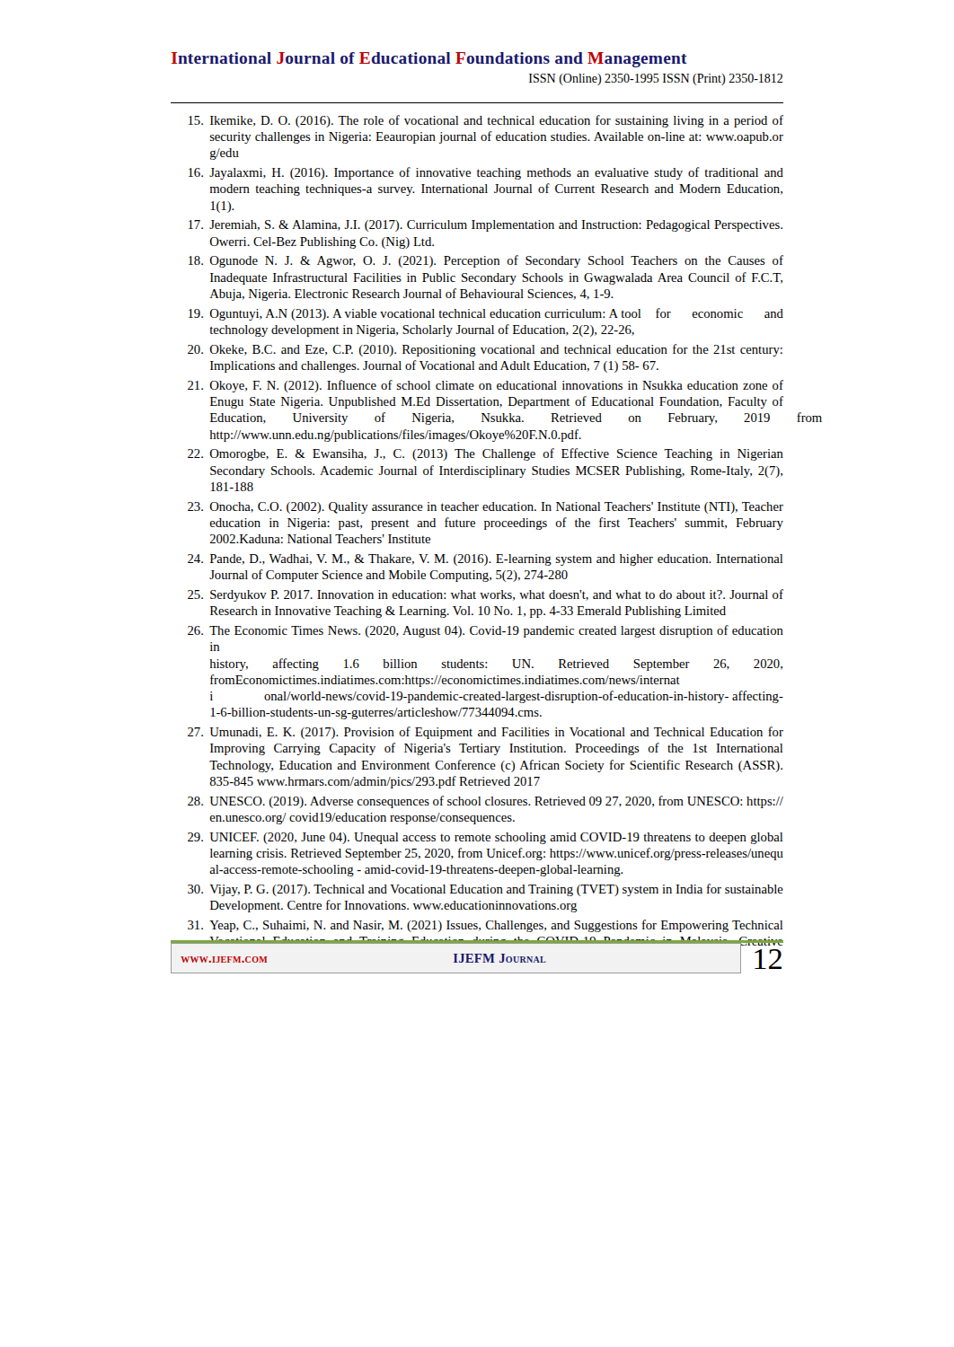International Journal of Educational Foundations and Management
ISSN (Online) 2350-1995 ISSN (Print) 2350-1812
Ikemike, D. O. (2016). The role of vocational and technical education for sustaining living in a period of security challenges in Nigeria: Eeauropian journal of education studies. Available on-line at: www.oapub.org/edu
Jayalaxmi, H. (2016). Importance of innovative teaching methods an evaluative study of traditional and modern teaching techniques-a survey. International Journal of Current Research and Modern Education, 1(1).
Jeremiah, S. & Alamina, J.I. (2017). Curriculum Implementation and Instruction: Pedagogical Perspectives. Owerri. Cel-Bez Publishing Co. (Nig) Ltd.
Ogunode N. J. & Agwor, O. J. (2021). Perception of Secondary School Teachers on the Causes of Inadequate Infrastructural Facilities in Public Secondary Schools in Gwagwalada Area Council of F.C.T, Abuja, Nigeria. Electronic Research Journal of Behavioural Sciences, 4, 1-9.
Oguntuyi, A.N (2013). A viable vocational technical education curriculum: A tool for economic and technology development in Nigeria, Scholarly Journal of Education, 2(2), 22-26,
Okeke, B.C. and Eze, C.P. (2010). Repositioning vocational and technical education for the 21st century: Implications and challenges. Journal of Vocational and Adult Education, 7 (1) 58- 67.
Okoye, F. N. (2012). Influence of school climate on educational innovations in Nsukka education zone of Enugu State Nigeria. Unpublished M.Ed Dissertation, Department of Educational Foundation, Faculty of Education, University of Nigeria, Nsukka. Retrieved on February, 2019 from http://www.unn.edu.ng/publications/files/images/Okoye%20F.N.0.pdf.
Omorogbe, E. & Ewansiha, J., C. (2013) The Challenge of Effective Science Teaching in Nigerian Secondary Schools. Academic Journal of Interdisciplinary Studies MCSER Publishing, Rome-Italy, 2(7), 181-188
Onocha, C.O. (2002). Quality assurance in teacher education. In National Teachers' Institute (NTI), Teacher education in Nigeria: past, present and future proceedings of the first Teachers' summit, February 2002.Kaduna: National Teachers' Institute
Pande, D., Wadhai, V. M., & Thakare, V. M. (2016). E-learning system and higher education. International Journal of Computer Science and Mobile Computing, 5(2), 274-280
Serdyukov P. 2017. Innovation in education: what works, what doesn't, and what to do about it?. Journal of Research in Innovative Teaching & Learning. Vol. 10 No. 1, pp. 4-33 Emerald Publishing Limited
The Economic Times News. (2020, August 04). Covid-19 pandemic created largest disruption of education in history, affecting 1.6 billion students: UN. Retrieved September 26, 2020, fromEconomictimes.indiatimes.com:https://economictimes.indiatimes.com/news/internati onal/world-news/covid-19-pandemic-created-largest-disruption-of-education-in-history- affecting-1-6-billion-students-un-sg-guterres/articleshow/77344094.cms.
Umunadi, E. K. (2017). Provision of Equipment and Facilities in Vocational and Technical Education for Improving Carrying Capacity of Nigeria's Tertiary Institution. Proceedings of the 1st International Technology, Education and Environment Conference (c) African Society for Scientific Research (ASSR). 835-845 www.hrmars.com/admin/pics/293.pdf Retrieved 2017
UNESCO. (2019). Adverse consequences of school closures. Retrieved 09 27, 2020, from UNESCO: https://en.unesco.org/ covid19/education response/consequences.
UNICEF. (2020, June 04). Unequal access to remote schooling amid COVID-19 threatens to deepen global learning crisis. Retrieved September 25, 2020, from Unicef.org: https://www.unicef.org/press-releases/unequal-access-remote-schooling - amid-covid-19-threatens-deepen-global-learning.
Vijay, P. G. (2017). Technical and Vocational Education and Training (TVET) system in India for sustainable Development. Centre for Innovations. www.educationinnovations.org
Yeap, C., Suhaimi, N. and Nasir, M. (2021) Issues, Challenges, and Suggestions for Empowering Technical Vocational Education and Training Education during the COVID-19 Pandemic in Malaysia. Creative Education, 12, 1818-1839.
www.ijefm.com IJEFM Journal
12